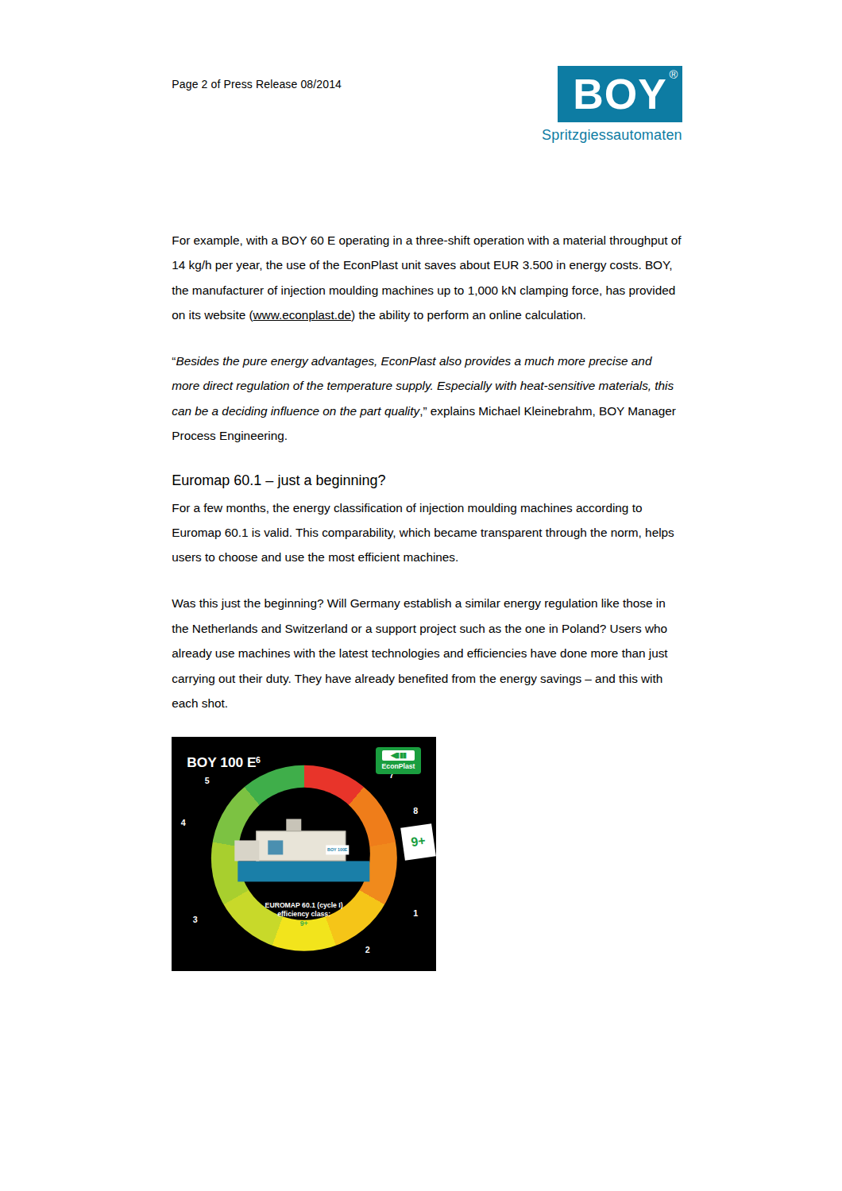Page 2 of Press Release 08/2014
BOY®
Spritzgiessautomaten
For example, with a BOY 60 E operating in a three-shift operation with a material throughput of 14 kg/h per year, the use of the EconPlast unit saves about EUR 3.500 in energy costs. BOY, the manufacturer of injection moulding machines up to 1,000 kN clamping force, has provided on its website (www.econplast.de) the ability to perform an online calculation.
“Besides the pure energy advantages, EconPlast also provides a much more precise and more direct regulation of the temperature supply. Especially with heat-sensitive materials, this can be a deciding influence on the part quality,” explains Michael Kleinebrahm, BOY Manager Process Engineering.
Euromap 60.1 – just a beginning?
For a few months, the energy classification of injection moulding machines according to Euromap 60.1 is valid. This comparability, which became transparent through the norm, helps users to choose and use the most efficient machines.
Was this just the beginning? Will Germany establish a similar energy regulation like those in the Netherlands and Switzerland or a support project such as the one in Poland? Users who already use machines with the latest technologies and efficiencies have done more than just carrying out their duty. They have already benefited from the energy savings – and this with each shot.
BOY 100 E
◀▮▮▮ EconPlast
1 2 3 4 5 6 7 8 9
BOY 100E
9+
EUROMAP 60.1 (cycle I)
efficiency class:
9+